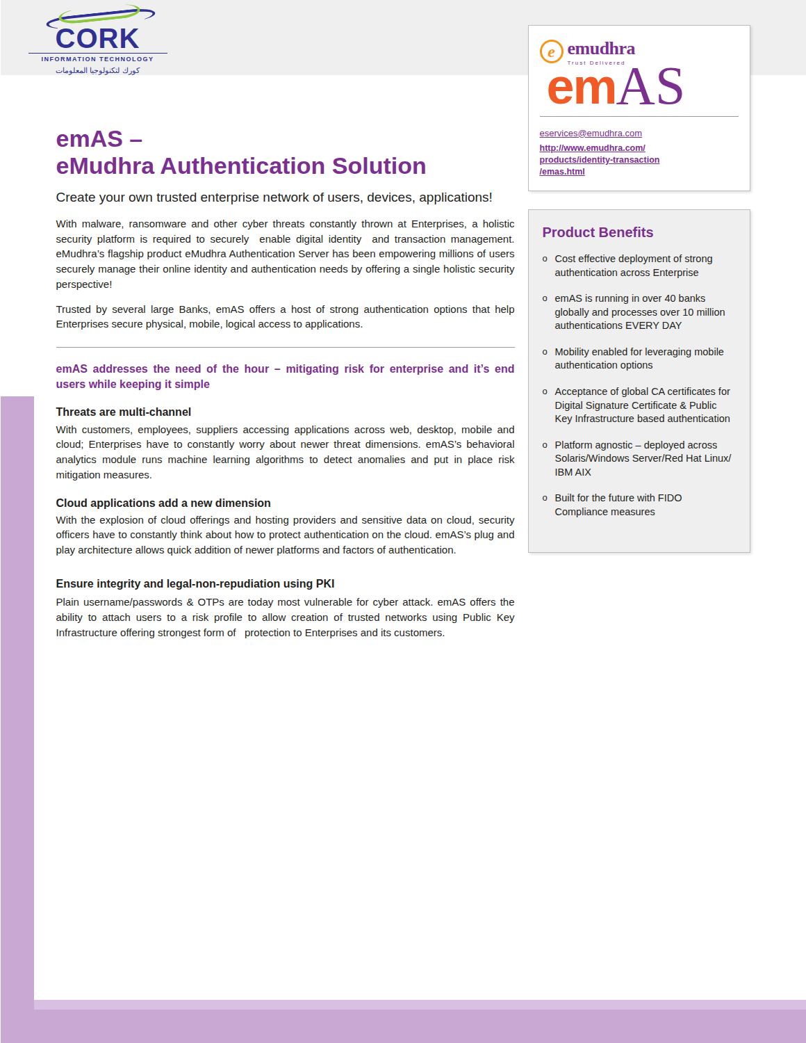CORK
INFORMATION TECHNOLOGY
كورك لتكنولوجيا المعلومات
e emudhraTrust Delivered
emAS
eservices@emudhra.com http://www.emudhra.com/
products/identity-transaction
/emas.html
Product Benefits
Cost effective deployment of strong authentication across Enterprise
emAS is running in over 40 banks globally and processes over 10 million authentications EVERY DAY
Mobility enabled for leveraging mobile authentication options
Acceptance of global CA certificates for Digital Signature Certificate & Public Key Infrastructure based authentication
Platform agnostic – deployed across Solaris/Windows Server/Red Hat Linux/ IBM AIX
Built for the future with FIDO Compliance measures
emAS –
eMudhra Authentication Solution
Create your own trusted enterprise network of users, devices, applications!
With malware, ransomware and other cyber threats constantly thrown at Enterprises, a holistic security platform is required to securely enable digital identity and transaction management. eMudhra’s flagship product eMudhra Authentication Server has been empowering millions of users securely manage their online identity and authentication needs by offering a single holistic security perspective!
Trusted by several large Banks, emAS offers a host of strong authentication options that help Enterprises secure physical, mobile, logical access to applications.
emAS addresses the need of the hour – mitigating risk for enterprise and it’s end users while keeping it simple
Threats are multi-channel
With customers, employees, suppliers accessing applications across web, desktop, mobile and cloud; Enterprises have to constantly worry about newer threat dimensions. emAS’s behavioral analytics module runs machine learning algorithms to detect anomalies and put in place risk mitigation measures.
Cloud applications add a new dimension
With the explosion of cloud offerings and hosting providers and sensitive data on cloud, security officers have to constantly think about how to protect authentication on the cloud. emAS’s plug and play architecture allows quick addition of newer platforms and factors of authentication.
Ensure integrity and legal-non-repudiation using PKI
Plain username/passwords & OTPs are today most vulnerable for cyber attack. emAS offers the ability to attach users to a risk profile to allow creation of trusted networks using Public Key Infrastructure offering strongest form of protection to Enterprises and its customers.